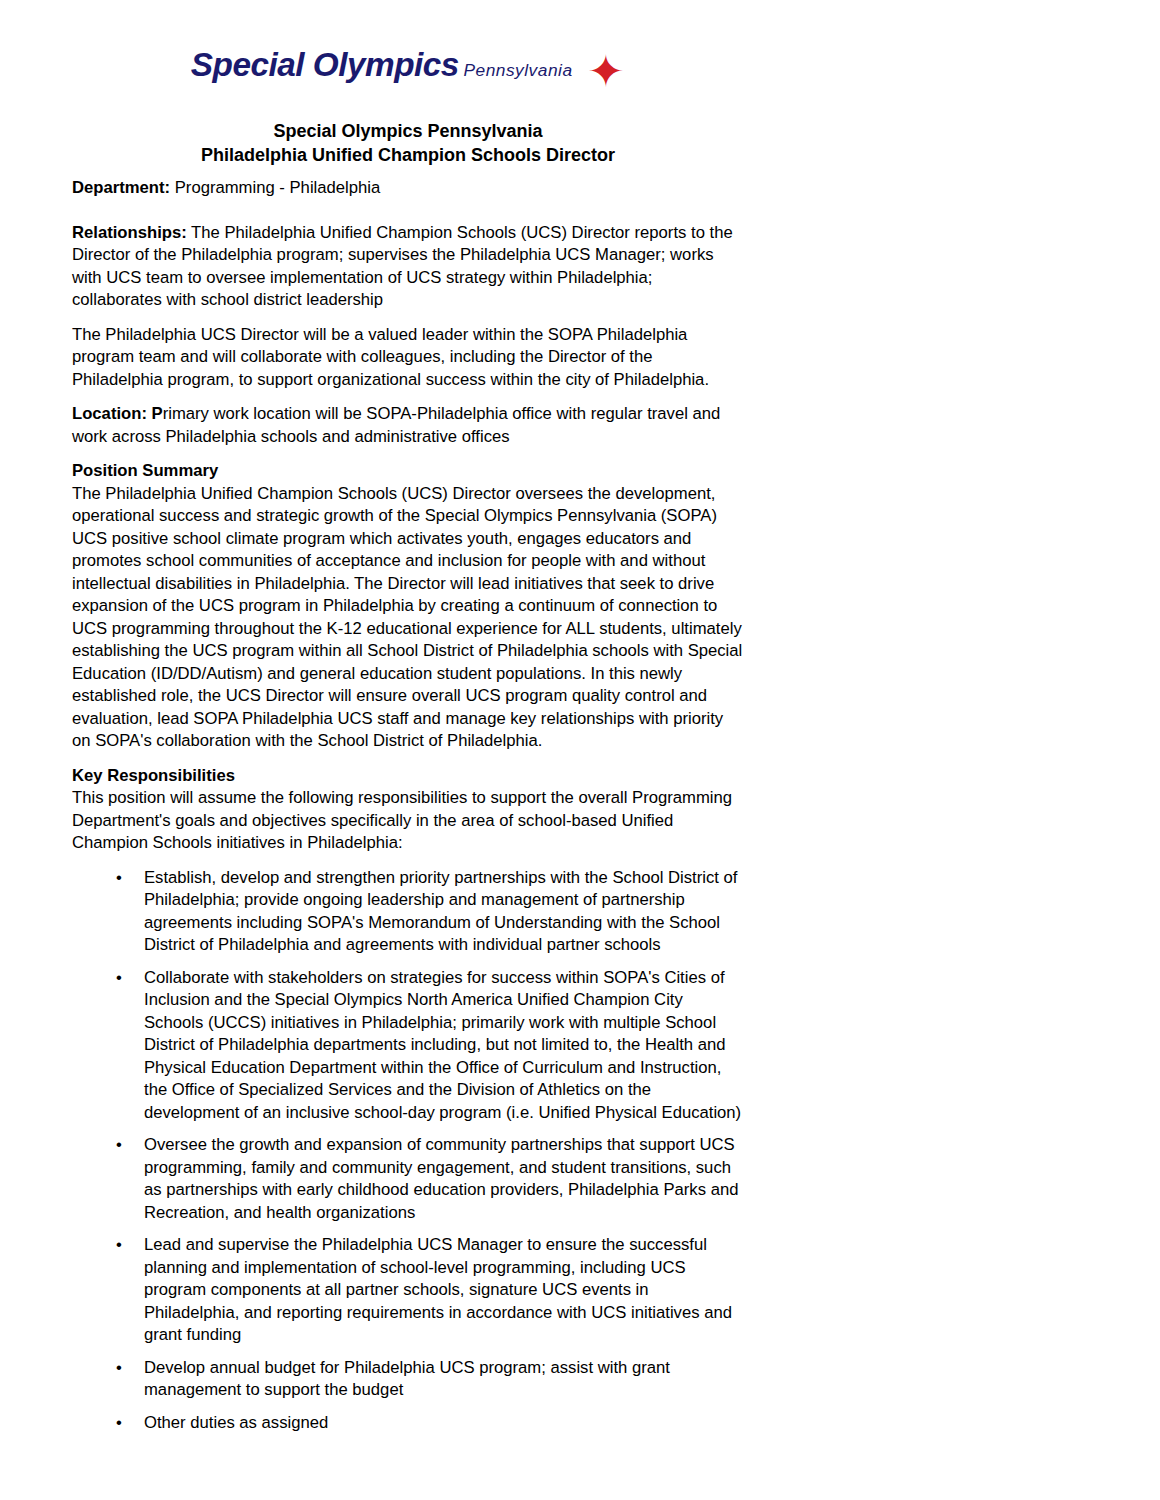Special Olympics Pennsylvania ✦
Special Olympics Pennsylvania Philadelphia Unified Champion Schools Director
Department: Programming - Philadelphia
Relationships: The Philadelphia Unified Champion Schools (UCS) Director reports to the Director of the Philadelphia program; supervises the Philadelphia UCS Manager; works with UCS team to oversee implementation of UCS strategy within Philadelphia; collaborates with school district leadership
The Philadelphia UCS Director will be a valued leader within the SOPA Philadelphia program team and will collaborate with colleagues, including the Director of the Philadelphia program, to support organizational success within the city of Philadelphia.
Location: Primary work location will be SOPA-Philadelphia office with regular travel and work across Philadelphia schools and administrative offices
Position Summary
The Philadelphia Unified Champion Schools (UCS) Director oversees the development, operational success and strategic growth of the Special Olympics Pennsylvania (SOPA) UCS positive school climate program which activates youth, engages educators and promotes school communities of acceptance and inclusion for people with and without intellectual disabilities in Philadelphia. The Director will lead initiatives that seek to drive expansion of the UCS program in Philadelphia by creating a continuum of connection to UCS programming throughout the K-12 educational experience for ALL students, ultimately establishing the UCS program within all School District of Philadelphia schools with Special Education (ID/DD/Autism) and general education student populations. In this newly established role, the UCS Director will ensure overall UCS program quality control and evaluation, lead SOPA Philadelphia UCS staff and manage key relationships with priority on SOPA's collaboration with the School District of Philadelphia.
Key Responsibilities
This position will assume the following responsibilities to support the overall Programming Department's goals and objectives specifically in the area of school-based Unified Champion Schools initiatives in Philadelphia:
Establish, develop and strengthen priority partnerships with the School District of Philadelphia; provide ongoing leadership and management of partnership agreements including SOPA's Memorandum of Understanding with the School District of Philadelphia and agreements with individual partner schools
Collaborate with stakeholders on strategies for success within SOPA's Cities of Inclusion and the Special Olympics North America Unified Champion City Schools (UCCS) initiatives in Philadelphia; primarily work with multiple School District of Philadelphia departments including, but not limited to, the Health and Physical Education Department within the Office of Curriculum and Instruction, the Office of Specialized Services and the Division of Athletics on the development of an inclusive school-day program (i.e. Unified Physical Education)
Oversee the growth and expansion of community partnerships that support UCS programming, family and community engagement, and student transitions, such as partnerships with early childhood education providers, Philadelphia Parks and Recreation, and health organizations
Lead and supervise the Philadelphia UCS Manager to ensure the successful planning and implementation of school-level programming, including UCS program components at all partner schools, signature UCS events in Philadelphia, and reporting requirements in accordance with UCS initiatives and grant funding
Develop annual budget for Philadelphia UCS program; assist with grant management to support the budget
Other duties as assigned